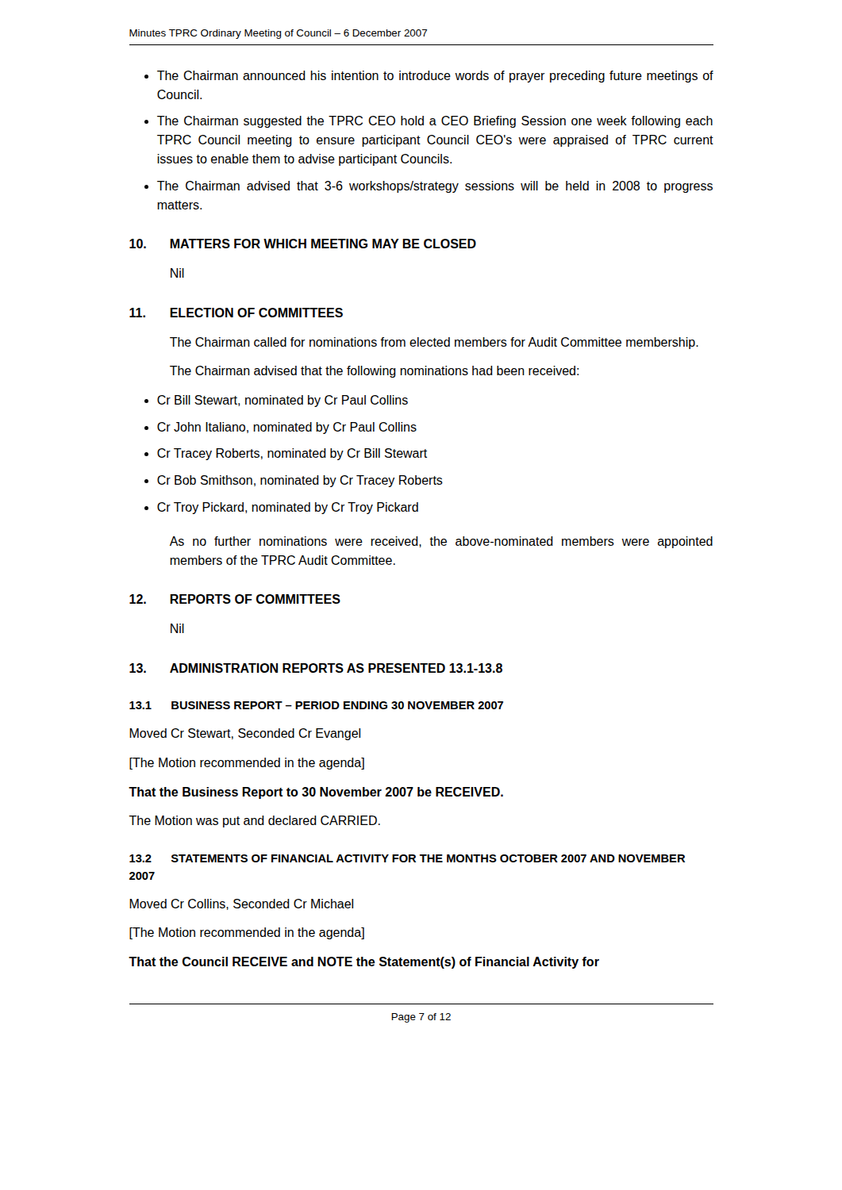Minutes TPRC Ordinary Meeting of Council – 6 December 2007
The Chairman announced his intention to introduce words of prayer preceding future meetings of Council.
The Chairman suggested the TPRC CEO hold a CEO Briefing Session one week following each TPRC Council meeting to ensure participant Council CEO's were appraised of TPRC current issues to enable them to advise participant Councils.
The Chairman advised that 3-6 workshops/strategy sessions will be held in 2008 to progress matters.
10. MATTERS FOR WHICH MEETING MAY BE CLOSED
Nil
11. ELECTION OF COMMITTEES
The Chairman called for nominations from elected members for Audit Committee membership.
The Chairman advised that the following nominations had been received:
Cr Bill Stewart, nominated by Cr Paul Collins
Cr John Italiano, nominated by Cr Paul Collins
Cr Tracey Roberts, nominated by Cr Bill Stewart
Cr Bob Smithson, nominated by Cr Tracey Roberts
Cr Troy Pickard, nominated by Cr Troy Pickard
As no further nominations were received, the above-nominated members were appointed members of the TPRC Audit Committee.
12. REPORTS OF COMMITTEES
Nil
13. ADMINISTRATION REPORTS AS PRESENTED 13.1-13.8
13.1 BUSINESS REPORT – PERIOD ENDING 30 NOVEMBER 2007
Moved Cr Stewart, Seconded Cr Evangel
[The Motion recommended in the agenda]
That the Business Report to 30 November 2007 be RECEIVED.
The Motion was put and declared CARRIED.
13.2 STATEMENTS OF FINANCIAL ACTIVITY FOR THE MONTHS OCTOBER 2007 AND NOVEMBER 2007
Moved Cr Collins, Seconded Cr Michael
[The Motion recommended in the agenda]
That the Council RECEIVE and NOTE the Statement(s) of Financial Activity for
Page 7 of 12